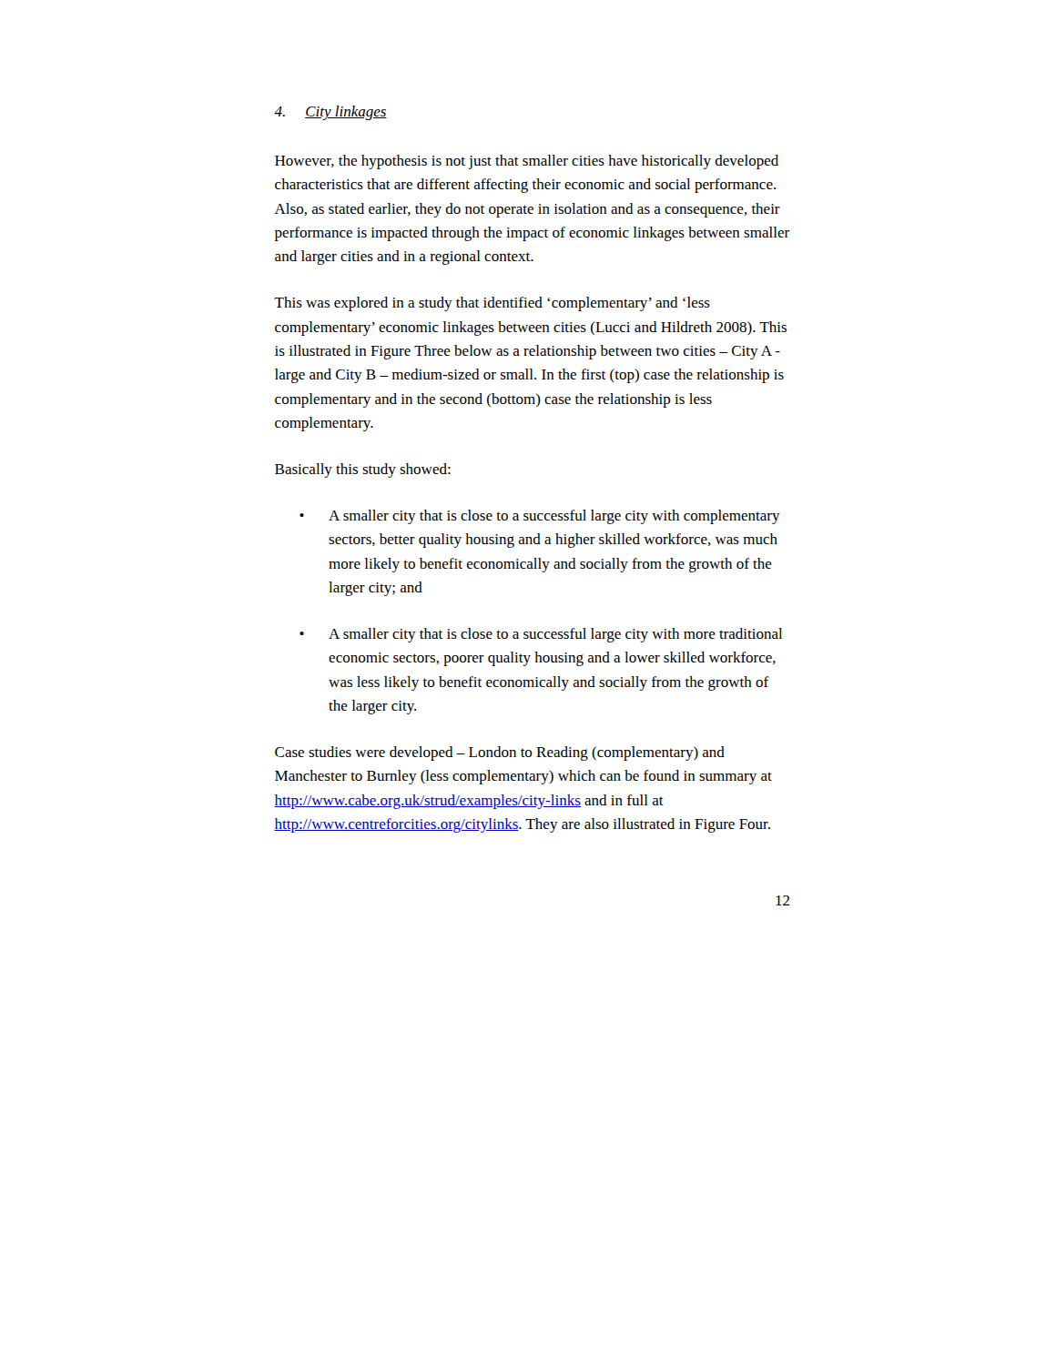4. City linkages
However, the hypothesis is not just that smaller cities have historically developed characteristics that are different affecting their economic and social performance. Also, as stated earlier, they do not operate in isolation and as a consequence, their performance is impacted through the impact of economic linkages between smaller and larger cities and in a regional context.
This was explored in a study that identified ‘complementary’ and ‘less complementary’ economic linkages between cities (Lucci and Hildreth 2008). This is illustrated in Figure Three below as a relationship between two cities – City A - large and City B – medium-sized or small. In the first (top) case the relationship is complementary and in the second (bottom) case the relationship is less complementary.
Basically this study showed:
A smaller city that is close to a successful large city with complementary sectors, better quality housing and a higher skilled workforce, was much more likely to benefit economically and socially from the growth of the larger city; and
A smaller city that is close to a successful large city with more traditional economic sectors, poorer quality housing and a lower skilled workforce, was less likely to benefit economically and socially from the growth of the larger city.
Case studies were developed – London to Reading (complementary) and Manchester to Burnley (less complementary) which can be found in summary at http://www.cabe.org.uk/strud/examples/city-links and in full at http://www.centreforcities.org/citylinks. They are also illustrated in Figure Four.
12